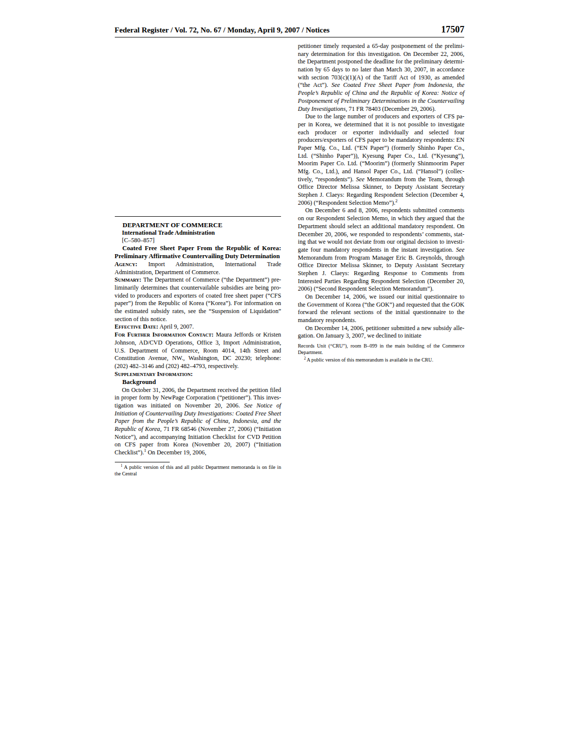Federal Register / Vol. 72, No. 67 / Monday, April 9, 2007 / Notices
17507
DEPARTMENT OF COMMERCE
International Trade Administration
[C–580–857]
Coated Free Sheet Paper From the Republic of Korea: Preliminary Affirmative Countervailing Duty Determination
Agency: Import Administration, International Trade Administration, Department of Commerce.
Summary: The Department of Commerce (“the Department”) preliminarily determines that countervailable subsidies are being provided to producers and exporters of coated free sheet paper (“CFS paper”) from the Republic of Korea (“Korea”). For information on the estimated subsidy rates, see the “Suspension of Liquidation” section of this notice.
Effective Date: April 9, 2007.
For Further Information Contact: Maura Jeffords or Kristen Johnson, AD/CVD Operations, Office 3, Import Administration, U.S. Department of Commerce, Room 4014, 14th Street and Constitution Avenue, NW., Washington, DC 20230; telephone: (202) 482–3146 and (202) 482–4793, respectively.
Supplementary Information:
Background
On October 31, 2006, the Department received the petition filed in proper form by NewPage Corporation (“petitioner”). This investigation was initiated on November 20, 2006. See Notice of Initiation of Countervailing Duty Investigations: Coated Free Sheet Paper from the People’s Republic of China, Indonesia, and the Republic of Korea, 71 FR 68546 (November 27, 2006) (“Initiation Notice”), and accompanying Initiation Checklist for CVD Petition on CFS paper from Korea (November 20, 2007) (“Initiation Checklist”).1 On December 19, 2006,
1 A public version of this and all public Department memoranda is on file in the Central
petitioner timely requested a 65-day postponement of the preliminary determination for this investigation. On December 22, 2006, the Department postponed the deadline for the preliminary determination by 65 days to no later than March 30, 2007, in accordance with section 703(c)(1)(A) of the Tariff Act of 1930, as amended (“the Act”). See Coated Free Sheet Paper from Indonesia, the People’s Republic of China and the Republic of Korea: Notice of Postponement of Preliminary Determinations in the Countervailing Duty Investigations, 71 FR 78403 (December 29, 2006).
Due to the large number of producers and exporters of CFS paper in Korea, we determined that it is not possible to investigate each producer or exporter individually and selected four producers/exporters of CFS paper to be mandatory respondents: EN Paper Mfg. Co., Ltd. (“EN Paper”) (formerly Shinho Paper Co., Ltd. (“Shinho Paper”)), Kyesung Paper Co., Ltd. (“Kyesung”), Moorim Paper Co. Ltd. (“Moorim”) (formerly Shinmoorim Paper Mfg. Co., Ltd.), and Hansol Paper Co., Ltd. (“Hansol”) (collectively, “respondents”). See Memorandum from the Team, through Office Director Melissa Skinner, to Deputy Assistant Secretary Stephen J. Claeys: Regarding Respondent Selection (December 4, 2006) (“Respondent Selection Memo”).2
On December 6 and 8, 2006, respondents submitted comments on our Respondent Selection Memo, in which they argued that the Department should select an additional mandatory respondent. On December 20, 2006, we responded to respondents’ comments, stating that we would not deviate from our original decision to investigate four mandatory respondents in the instant investigation. See Memorandum from Program Manager Eric B. Greynolds, through Office Director Melissa Skinner, to Deputy Assistant Secretary Stephen J. Claeys: Regarding Response to Comments from Interested Parties Regarding Respondent Selection (December 20, 2006) (“Second Respondent Selection Memorandum”).
On December 14, 2006, we issued our initial questionnaire to the Government of Korea (“the GOK”) and requested that the GOK forward the relevant sections of the initial questionnaire to the mandatory respondents.
On December 14, 2006, petitioner submitted a new subsidy allegation. On January 3, 2007, we declined to initiate
Records Unit (“CRU”), room B–099 in the main building of the Commerce Department.
2 A public version of this memorandum is available in the CRU.